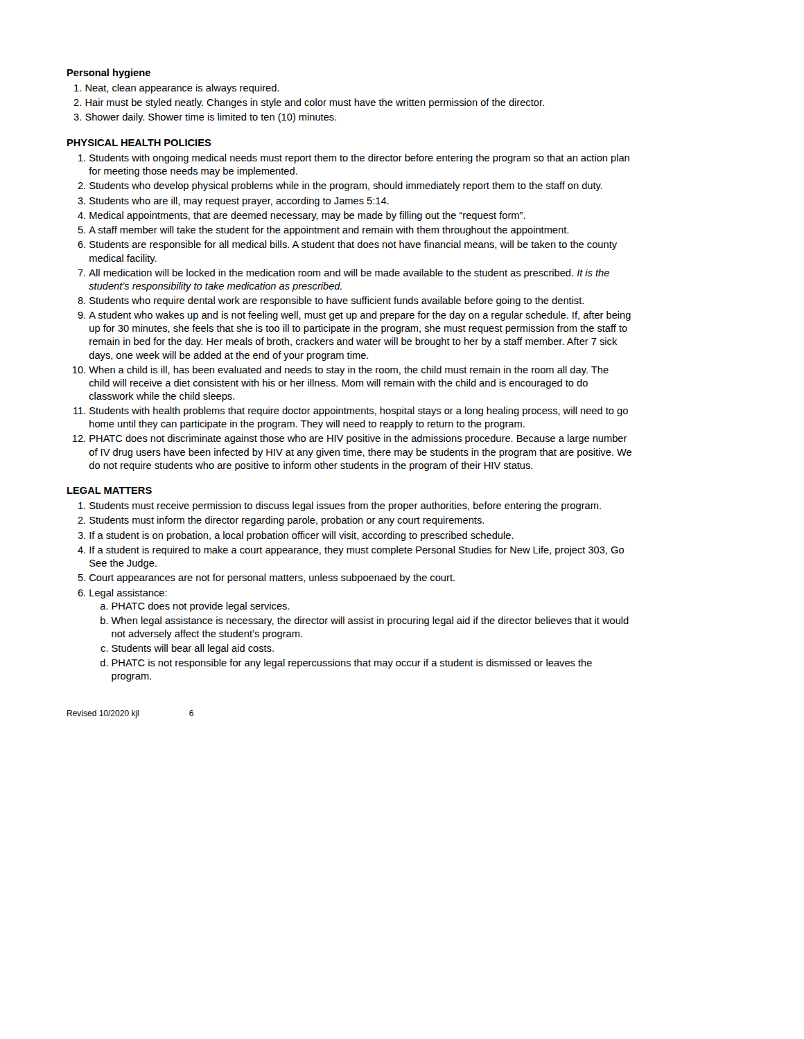Personal hygiene
Neat, clean appearance is always required.
Hair must be styled neatly. Changes in style and color must have the written permission of the director.
Shower daily. Shower time is limited to ten (10) minutes.
PHYSICAL HEALTH POLICIES
Students with ongoing medical needs must report them to the director before entering the program so that an action plan for meeting those needs may be implemented.
Students who develop physical problems while in the program, should immediately report them to the staff on duty.
Students who are ill, may request prayer, according to James 5:14.
Medical appointments, that are deemed necessary, may be made by filling out the “request form”.
A staff member will take the student for the appointment and remain with them throughout the appointment.
Students are responsible for all medical bills. A student that does not have financial means, will be taken to the county medical facility.
All medication will be locked in the medication room and will be made available to the student as prescribed. It is the student’s responsibility to take medication as prescribed.
Students who require dental work are responsible to have sufficient funds available before going to the dentist.
A student who wakes up and is not feeling well, must get up and prepare for the day on a regular schedule. If, after being up for 30 minutes, she feels that she is too ill to participate in the program, she must request permission from the staff to remain in bed for the day. Her meals of broth, crackers and water will be brought to her by a staff member. After 7 sick days, one week will be added at the end of your program time.
When a child is ill, has been evaluated and needs to stay in the room, the child must remain in the room all day. The child will receive a diet consistent with his or her illness. Mom will remain with the child and is encouraged to do classwork while the child sleeps.
Students with health problems that require doctor appointments, hospital stays or a long healing process, will need to go home until they can participate in the program. They will need to reapply to return to the program.
PHATC does not discriminate against those who are HIV positive in the admissions procedure. Because a large number of IV drug users have been infected by HIV at any given time, there may be students in the program that are positive. We do not require students who are positive to inform other students in the program of their HIV status.
LEGAL MATTERS
Students must receive permission to discuss legal issues from the proper authorities, before entering the program.
Students must inform the director regarding parole, probation or any court requirements.
If a student is on probation, a local probation officer will visit, according to prescribed schedule.
If a student is required to make a court appearance, they must complete Personal Studies for New Life, project 303, Go See the Judge.
Court appearances are not for personal matters, unless subpoenaed by the court.
Legal assistance:
PHATC does not provide legal services.
When legal assistance is necessary, the director will assist in procuring legal aid if the director believes that it would not adversely affect the student’s program.
Students will bear all legal aid costs.
PHATC is not responsible for any legal repercussions that may occur if a student is dismissed or leaves the program.
Revised 10/2020 kjl 6